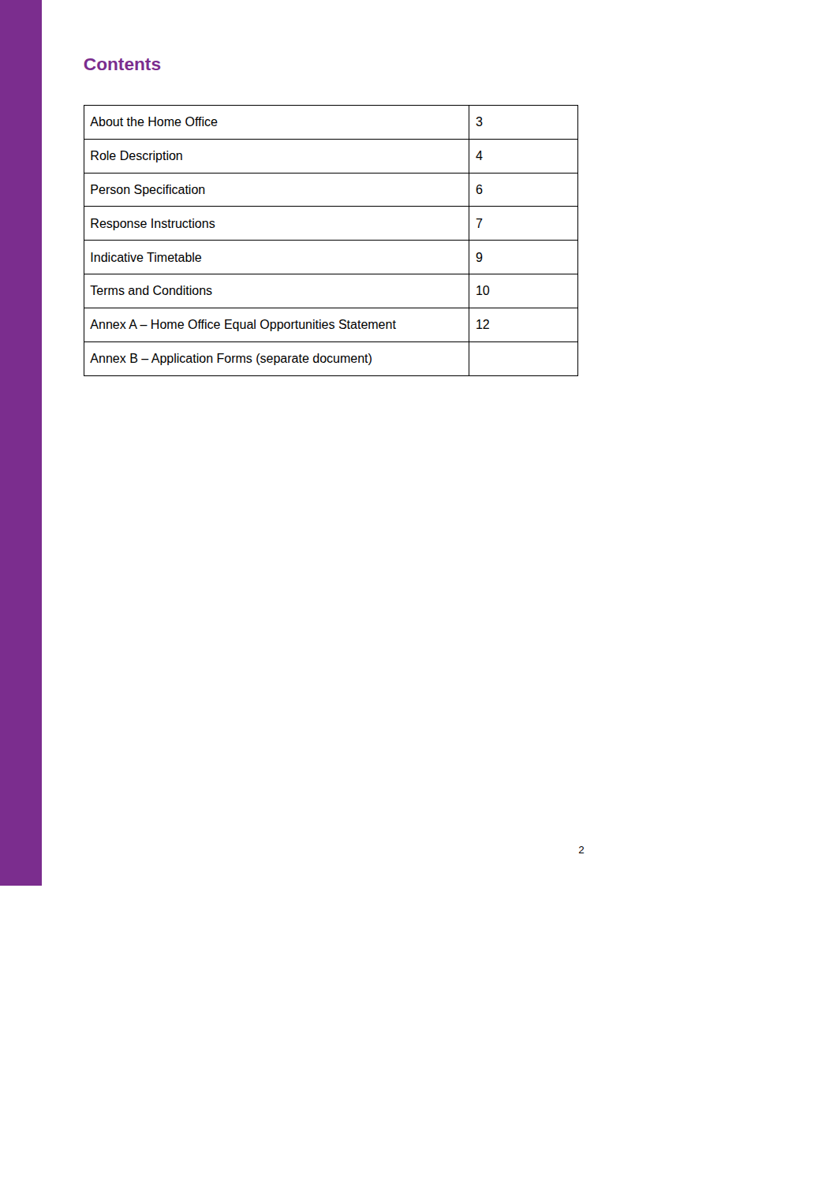Contents
| About the Home Office | 3 |
| Role Description | 4 |
| Person Specification | 6 |
| Response Instructions | 7 |
| Indicative Timetable | 9 |
| Terms and Conditions | 10 |
| Annex A – Home Office Equal Opportunities Statement | 12 |
| Annex B – Application Forms (separate document) | |
2